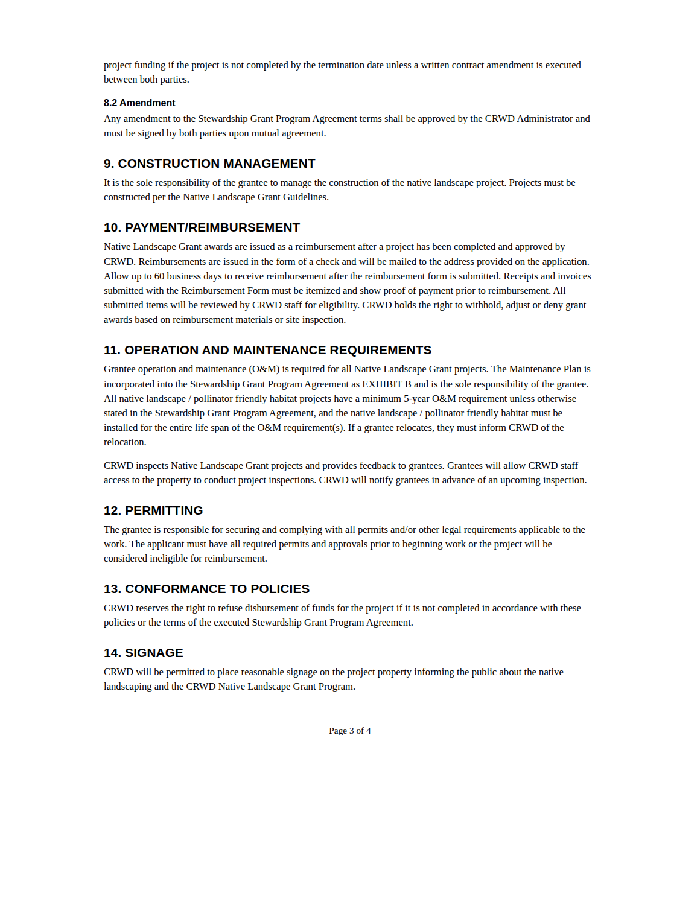project funding if the project is not completed by the termination date unless a written contract amendment is executed between both parties.
8.2 Amendment
Any amendment to the Stewardship Grant Program Agreement terms shall be approved by the CRWD Administrator and must be signed by both parties upon mutual agreement.
9. CONSTRUCTION MANAGEMENT
It is the sole responsibility of the grantee to manage the construction of the native landscape project. Projects must be constructed per the Native Landscape Grant Guidelines.
10. PAYMENT/REIMBURSEMENT
Native Landscape Grant awards are issued as a reimbursement after a project has been completed and approved by CRWD. Reimbursements are issued in the form of a check and will be mailed to the address provided on the application. Allow up to 60 business days to receive reimbursement after the reimbursement form is submitted. Receipts and invoices submitted with the Reimbursement Form must be itemized and show proof of payment prior to reimbursement. All submitted items will be reviewed by CRWD staff for eligibility. CRWD holds the right to withhold, adjust or deny grant awards based on reimbursement materials or site inspection.
11. OPERATION AND MAINTENANCE REQUIREMENTS
Grantee operation and maintenance (O&M) is required for all Native Landscape Grant projects. The Maintenance Plan is incorporated into the Stewardship Grant Program Agreement as EXHIBIT B and is the sole responsibility of the grantee. All native landscape / pollinator friendly habitat projects have a minimum 5-year O&M requirement unless otherwise stated in the Stewardship Grant Program Agreement, and the native landscape / pollinator friendly habitat must be installed for the entire life span of the O&M requirement(s). If a grantee relocates, they must inform CRWD of the relocation.
CRWD inspects Native Landscape Grant projects and provides feedback to grantees. Grantees will allow CRWD staff access to the property to conduct project inspections. CRWD will notify grantees in advance of an upcoming inspection.
12. PERMITTING
The grantee is responsible for securing and complying with all permits and/or other legal requirements applicable to the work. The applicant must have all required permits and approvals prior to beginning work or the project will be considered ineligible for reimbursement.
13. CONFORMANCE TO POLICIES
CRWD reserves the right to refuse disbursement of funds for the project if it is not completed in accordance with these policies or the terms of the executed Stewardship Grant Program Agreement.
14. SIGNAGE
CRWD will be permitted to place reasonable signage on the project property informing the public about the native landscaping and the CRWD Native Landscape Grant Program.
Page 3 of 4